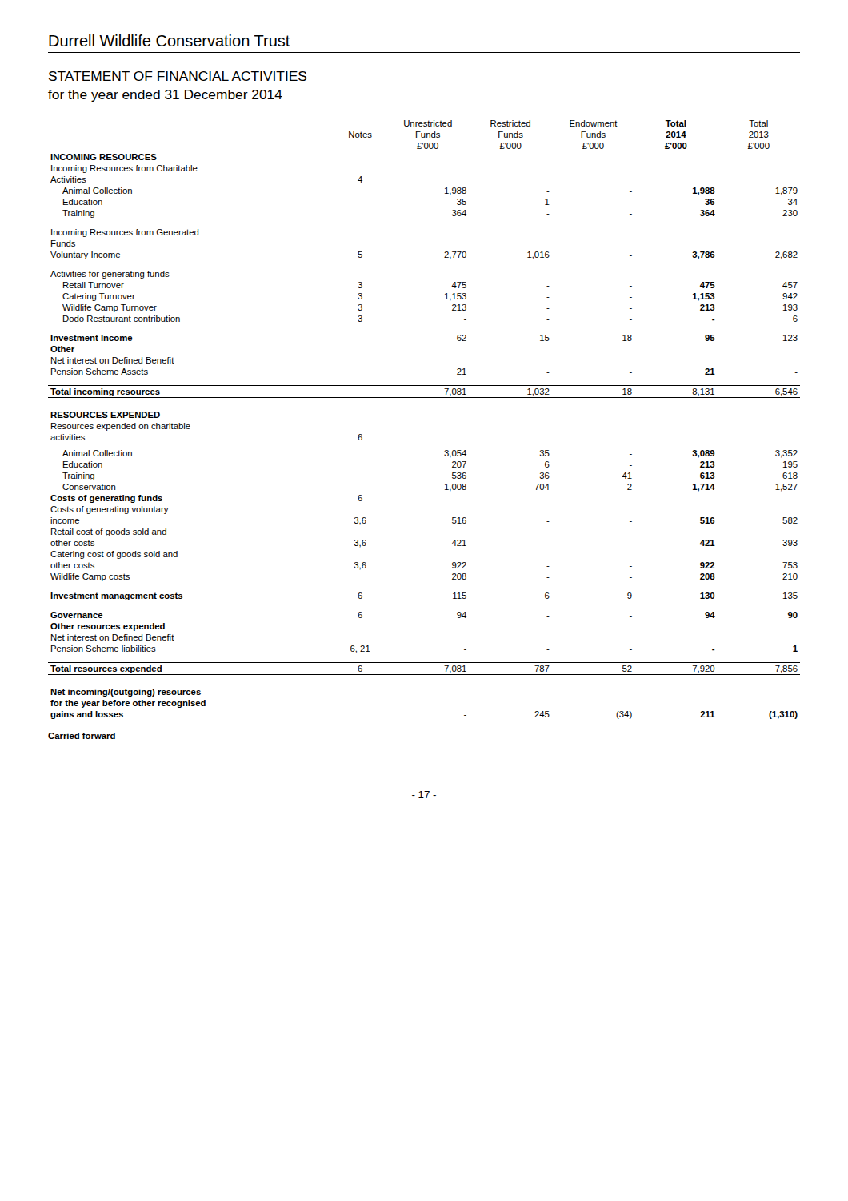Durrell Wildlife Conservation Trust
STATEMENT OF FINANCIAL ACTIVITIES
for the year ended 31 December 2014
| | | Unrestricted | Restricted | Endowment | Total | Total |
| --- | --- | --- | --- | --- | --- | --- |
| | Notes | Funds | Funds | Funds | 2014 | 2013 |
| | | £'000 | £'000 | £'000 | £'000 | £'000 |
| INCOMING RESOURCES | | | | | | |
| Incoming Resources from Charitable | 4 | | | | | |
| Activities | | | | | |
| Animal Collection | | 1,988 | - | - | 1,988 | 1,879 |
| Education | | 35 | 1 | - | 36 | 34 |
| Training | | 364 | - | - | 364 | 230 |
| Incoming Resources from Generated | | | | | | |
| Funds | | | | | | |
| Voluntary Income | 5 | 2,770 | 1,016 | - | 3,786 | 2,682 |
| Activities for generating funds | | | | | | |
| Retail Turnover | 3 | 475 | - | - | 475 | 457 |
| Catering Turnover | 3 | 1,153 | - | - | 1,153 | 942 |
| Wildlife Camp Turnover | 3 | 213 | - | - | 213 | 193 |
| Dodo Restaurant contribution | 3 | - | - | - | - | 6 |
| Investment Income | | 62 | 15 | 18 | 95 | 123 |
| Other | | | | | | |
| Net interest on Defined Benefit | | 21 | - | - | 21 | - |
| Pension Scheme Assets |
| Total incoming resources | | 7,081 | 1,032 | 18 | 8,131 | 6,546 |
| RESOURCES EXPENDED | | | | | | |
| Resources expended on charitable | 6 | | | | | |
| activities | | | | | |
| Animal Collection | | 3,054 | 35 | - | 3,089 | 3,352 |
| Education | | 207 | 6 | - | 213 | 195 |
| Training | | 536 | 36 | 41 | 613 | 618 |
| Conservation | | 1,008 | 704 | 2 | 1,714 | 1,527 |
| Costs of generating funds | 6 | | | | | |
| Costs of generating voluntary | 3,6 | 516 | - | - | 516 | 582 |
| income |
| Retail cost of goods sold and | 3,6 | 421 | - | - | 421 | 393 |
| other costs |
| Catering cost of goods sold and | 3,6 | 922 | - | - | 922 | 753 |
| other costs |
| Wildlife Camp costs | | 208 | - | - | 208 | 210 |
| Investment management costs | 6 | 115 | 6 | 9 | 130 | 135 |
| Governance | 6 | 94 | - | - | 94 | 90 |
| Other resources expended | | | | | | |
| Net interest on Defined Benefit | 6, 21 | - | - | - | - | 1 |
| Pension Scheme liabilities |
| Total resources expended | 6 | 7,081 | 787 | 52 | 7,920 | 7,856 |
| Net incoming/(outgoing) resources | | - | 245 | (34) | 211 | (1,310) |
| for the year before other recognised |
| gains and losses |
Carried forward
- 17 -